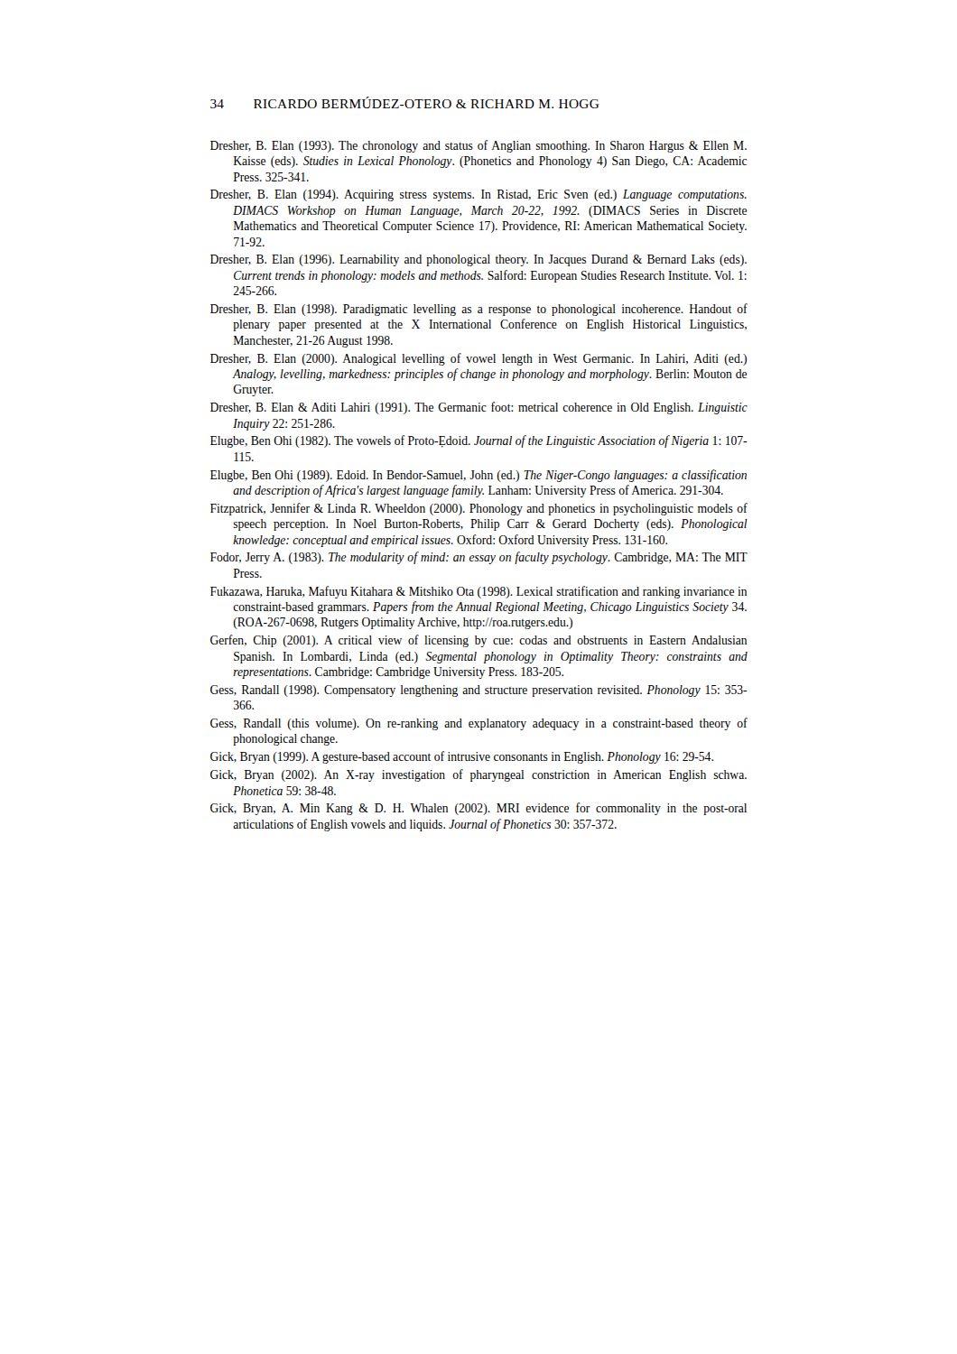34 RICARDO BERMÚDEZ-OTERO & RICHARD M. HOGG
Dresher, B. Elan (1993). The chronology and status of Anglian smoothing. In Sharon Hargus & Ellen M. Kaisse (eds). Studies in Lexical Phonology. (Phonetics and Phonology 4) San Diego, CA: Academic Press. 325-341.
Dresher, B. Elan (1994). Acquiring stress systems. In Ristad, Eric Sven (ed.) Language computations. DIMACS Workshop on Human Language, March 20-22, 1992. (DIMACS Series in Discrete Mathematics and Theoretical Computer Science 17). Providence, RI: American Mathematical Society. 71-92.
Dresher, B. Elan (1996). Learnability and phonological theory. In Jacques Durand & Bernard Laks (eds). Current trends in phonology: models and methods. Salford: European Studies Research Institute. Vol. 1: 245-266.
Dresher, B. Elan (1998). Paradigmatic levelling as a response to phonological incoherence. Handout of plenary paper presented at the X International Conference on English Historical Linguistics, Manchester, 21-26 August 1998.
Dresher, B. Elan (2000). Analogical levelling of vowel length in West Germanic. In Lahiri, Aditi (ed.) Analogy, levelling, markedness: principles of change in phonology and morphology. Berlin: Mouton de Gruyter.
Dresher, B. Elan & Aditi Lahiri (1991). The Germanic foot: metrical coherence in Old English. Linguistic Inquiry 22: 251-286.
Elugbe, Ben Ohi (1982). The vowels of Proto-Ẹdoid. Journal of the Linguistic Association of Nigeria 1: 107-115.
Elugbe, Ben Ohi (1989). Edoid. In Bendor-Samuel, John (ed.) The Niger-Congo languages: a classification and description of Africa's largest language family. Lanham: University Press of America. 291-304.
Fitzpatrick, Jennifer & Linda R. Wheeldon (2000). Phonology and phonetics in psycholinguistic models of speech perception. In Noel Burton-Roberts, Philip Carr & Gerard Docherty (eds). Phonological knowledge: conceptual and empirical issues. Oxford: Oxford University Press. 131-160.
Fodor, Jerry A. (1983). The modularity of mind: an essay on faculty psychology. Cambridge, MA: The MIT Press.
Fukazawa, Haruka, Mafuyu Kitahara & Mitshiko Ota (1998). Lexical stratification and ranking invariance in constraint-based grammars. Papers from the Annual Regional Meeting, Chicago Linguistics Society 34. (ROA-267-0698, Rutgers Optimality Archive, http://roa.rutgers.edu.)
Gerfen, Chip (2001). A critical view of licensing by cue: codas and obstruents in Eastern Andalusian Spanish. In Lombardi, Linda (ed.) Segmental phonology in Optimality Theory: constraints and representations. Cambridge: Cambridge University Press. 183-205.
Gess, Randall (1998). Compensatory lengthening and structure preservation revisited. Phonology 15: 353-366.
Gess, Randall (this volume). On re-ranking and explanatory adequacy in a constraint-based theory of phonological change.
Gick, Bryan (1999). A gesture-based account of intrusive consonants in English. Phonology 16: 29-54.
Gick, Bryan (2002). An X-ray investigation of pharyngeal constriction in American English schwa. Phonetica 59: 38-48.
Gick, Bryan, A. Min Kang & D. H. Whalen (2002). MRI evidence for commonality in the post-oral articulations of English vowels and liquids. Journal of Phonetics 30: 357-372.